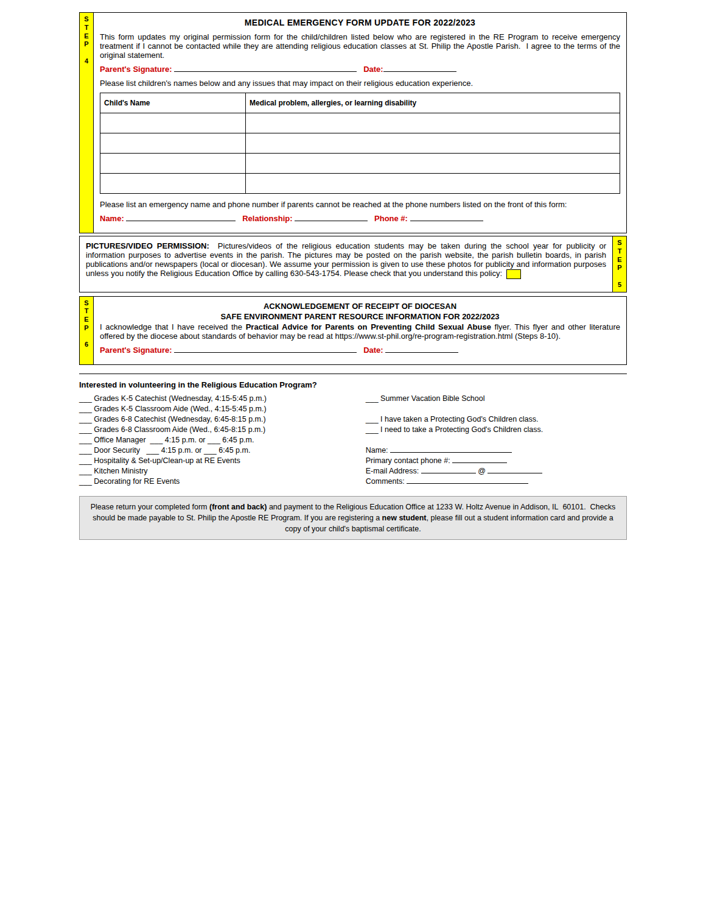STEP 4
MEDICAL EMERGENCY FORM UPDATE FOR 2022/2023
This form updates my original permission form for the child/children listed below who are registered in the RE Program to receive emergency treatment if I cannot be contacted while they are attending religious education classes at St. Philip the Apostle Parish. I agree to the terms of the original statement.
Parent's Signature: Date:
Please list children's names below and any issues that may impact on their religious education experience.
| Child's Name | Medical problem, allergies, or learning disability |
| --- | --- |
Please list an emergency name and phone number if parents cannot be reached at the phone numbers listed on the front of this form:
Name: Relationship: Phone #:
PICTURES/VIDEO PERMISSION: Pictures/videos of the religious education students may be taken during the school year for publicity or information purposes to advertise events in the parish. The pictures may be posted on the parish website, the parish bulletin boards, in parish publications and/or newspapers (local or diocesan). We assume your permission is given to use these photos for publicity and information purposes unless you notify the Religious Education Office by calling 630-543-1754. Please check that you understand this policy:
STEP 5
STEP 6
ACKNOWLEDGEMENT OF RECEIPT OF DIOCESAN
SAFE ENVIRONMENT PARENT RESOURCE INFORMATION FOR 2022/2023
I acknowledge that I have received the Practical Advice for Parents on Preventing Child Sexual Abuse flyer. This flyer and other literature offered by the diocese about standards of behavior may be read at https://www.st-phil.org/re-program-registration.html (Steps 8-10).
Parent's Signature: Date:
Interested in volunteering in the Religious Education Program?
___ Grades K-5 Catechist (Wednesday, 4:15-5:45 p.m.)
___ Grades K-5 Classroom Aide (Wed., 4:15-5:45 p.m.)
___ Grades 6-8 Catechist (Wednesday, 6:45-8:15 p.m.)
___ Grades 6-8 Classroom Aide (Wed., 6:45-8:15 p.m.)
___ Office Manager ___ 4:15 p.m. or ___ 6:45 p.m.
___ Door Security ___ 4:15 p.m. or ___ 6:45 p.m.
___ Hospitality & Set-up/Clean-up at RE Events
___ Kitchen Ministry
___ Decorating for RE Events
___ Summer Vacation Bible School
___ I have taken a Protecting God's Children class.
___ I need to take a Protecting God's Children class.
Name:
Primary contact phone #:
E-mail Address: @
Comments:
Please return your completed form (front and back) and payment to the Religious Education Office at 1233 W. Holtz Avenue in Addison, IL 60101. Checks should be made payable to St. Philip the Apostle RE Program. If you are registering a new student, please fill out a student information card and provide a copy of your child's baptismal certificate.